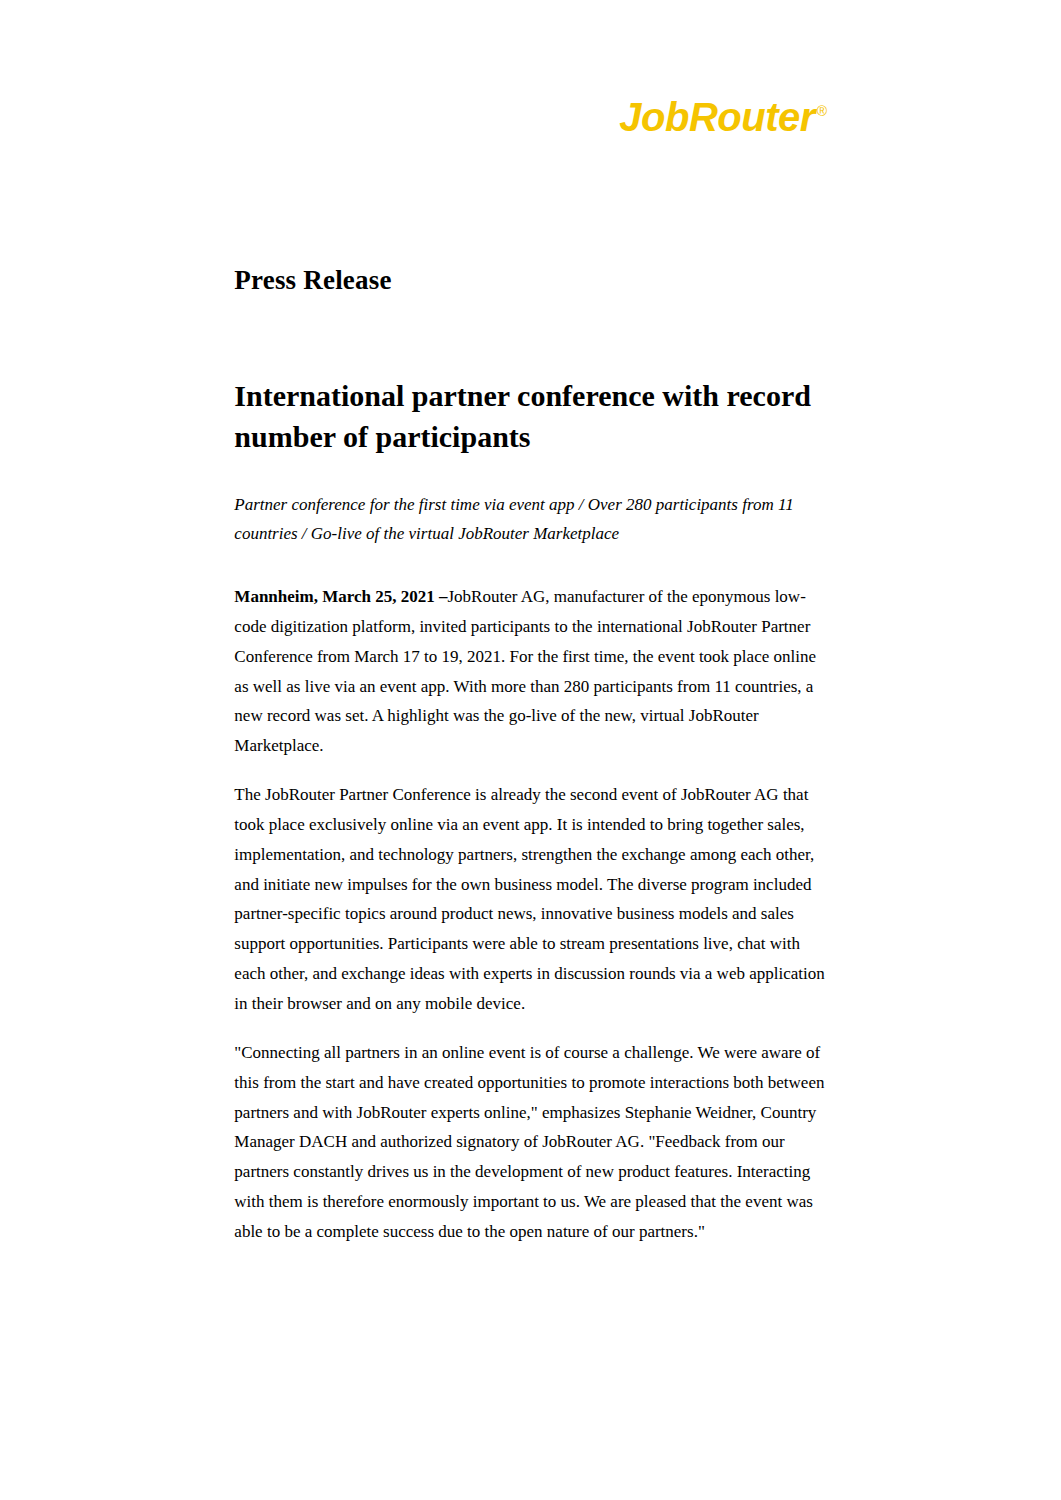JobRouter®
Press Release
International partner conference with record number of participants
Partner conference for the first time via event app / Over 280 participants from 11 countries / Go-live of the virtual JobRouter Marketplace
Mannheim, March 25, 2021 –JobRouter AG, manufacturer of the eponymous low-code digitization platform, invited participants to the international JobRouter Partner Conference from March 17 to 19, 2021. For the first time, the event took place online as well as live via an event app. With more than 280 participants from 11 countries, a new record was set. A highlight was the go-live of the new, virtual JobRouter Marketplace.
The JobRouter Partner Conference is already the second event of JobRouter AG that took place exclusively online via an event app. It is intended to bring together sales, implementation, and technology partners, strengthen the exchange among each other, and initiate new impulses for the own business model. The diverse program included partner-specific topics around product news, innovative business models and sales support opportunities. Participants were able to stream presentations live, chat with each other, and exchange ideas with experts in discussion rounds via a web application in their browser and on any mobile device.
"Connecting all partners in an online event is of course a challenge. We were aware of this from the start and have created opportunities to promote interactions both between partners and with JobRouter experts online," emphasizes Stephanie Weidner, Country Manager DACH and authorized signatory of JobRouter AG. "Feedback from our partners constantly drives us in the development of new product features. Interacting with them is therefore enormously important to us. We are pleased that the event was able to be a complete success due to the open nature of our partners."